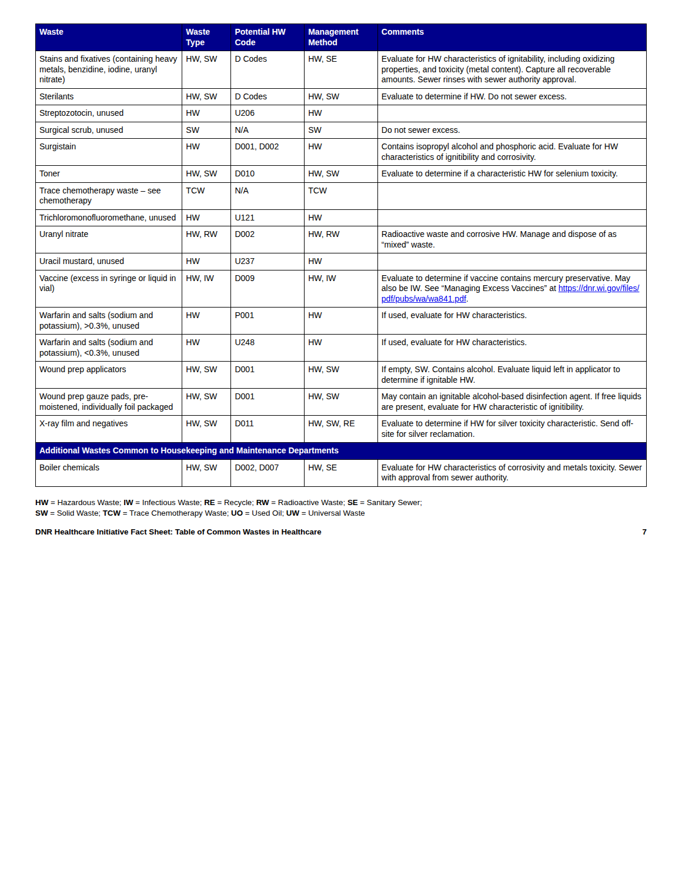| Waste | Waste Type | Potential HW Code | Management Method | Comments |
| --- | --- | --- | --- | --- |
| Stains and fixatives (containing heavy metals, benzidine, iodine, uranyl nitrate) | HW, SW | D Codes | HW, SE | Evaluate for HW characteristics of ignitability, including oxidizing properties, and toxicity (metal content). Capture all recoverable amounts. Sewer rinses with sewer authority approval. |
| Sterilants | HW, SW | D Codes | HW, SW | Evaluate to determine if HW. Do not sewer excess. |
| Streptozotocin, unused | HW | U206 | HW | |
| Surgical scrub, unused | SW | N/A | SW | Do not sewer excess. |
| Surgistain | HW | D001, D002 | HW | Contains isopropyl alcohol and phosphoric acid. Evaluate for HW characteristics of ignitibility and corrosivity. |
| Toner | HW, SW | D010 | HW, SW | Evaluate to determine if a characteristic HW for selenium toxicity. |
| Trace chemotherapy waste – see chemotherapy | TCW | N/A | TCW | |
| Trichloromonofluoromethane, unused | HW | U121 | HW | |
| Uranyl nitrate | HW, RW | D002 | HW, RW | Radioactive waste and corrosive HW. Manage and dispose of as “mixed” waste. |
| Uracil mustard, unused | HW | U237 | HW | |
| Vaccine (excess in syringe or liquid in vial) | HW, IW | D009 | HW, IW | Evaluate to determine if vaccine contains mercury preservative. May also be IW. See “Managing Excess Vaccines” at https://dnr.wi.gov/files/pdf/pubs/wa/wa841.pdf . |
| Warfarin and salts (sodium and potassium), >0.3%, unused | HW | P001 | HW | If used, evaluate for HW characteristics. |
| Warfarin and salts (sodium and potassium), <0.3%, unused | HW | U248 | HW | If used, evaluate for HW characteristics. |
| Wound prep applicators | HW, SW | D001 | HW, SW | If empty, SW. Contains alcohol. Evaluate liquid left in applicator to determine if ignitable HW. |
| Wound prep gauze pads, pre-moistened, individually foil packaged | HW, SW | D001 | HW, SW | May contain an ignitable alcohol-based disinfection agent. If free liquids are present, evaluate for HW characteristic of ignitibility. |
| X-ray film and negatives | HW, SW | D011 | HW, SW, RE | Evaluate to determine if HW for silver toxicity characteristic. Send off-site for silver reclamation. |
| Additional Wastes Common to Housekeeping and Maintenance Departments |
| Boiler chemicals | HW, SW | D002, D007 | HW, SE | Evaluate for HW characteristics of corrosivity and metals toxicity. Sewer with approval from sewer authority. |
HW = Hazardous Waste; IW = Infectious Waste; RE = Recycle; RW = Radioactive Waste; SE = Sanitary Sewer;
SW = Solid Waste; TCW = Trace Chemotherapy Waste; UO = Used Oil; UW = Universal Waste
DNR Healthcare Initiative Fact Sheet: Table of Common Wastes in Healthcare 7